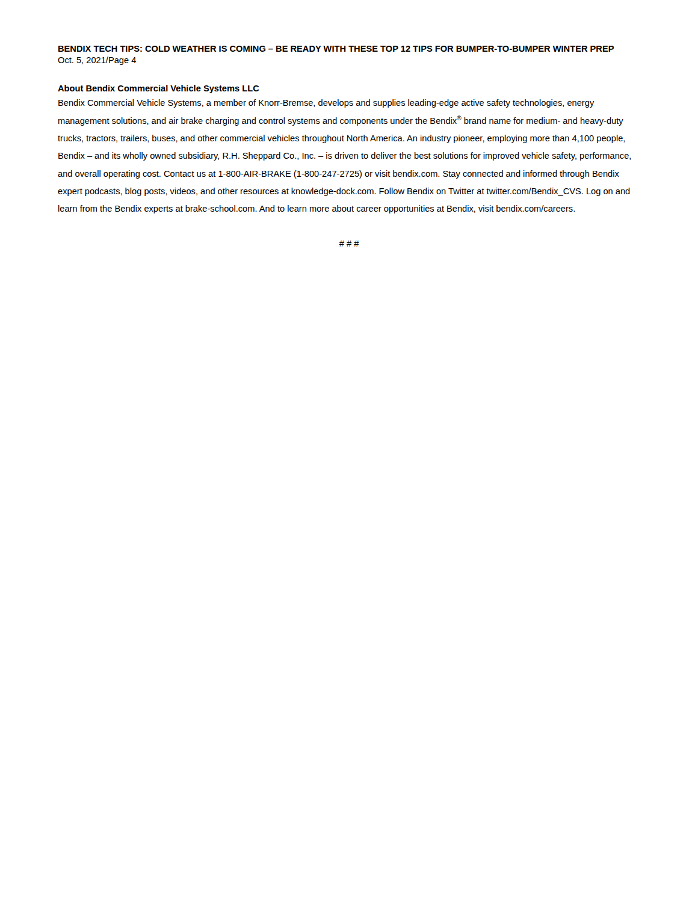BENDIX TECH TIPS: COLD WEATHER IS COMING – BE READY WITH THESE TOP 12 TIPS FOR BUMPER-TO-BUMPER WINTER PREP
Oct. 5, 2021/Page 4
About Bendix Commercial Vehicle Systems LLC
Bendix Commercial Vehicle Systems, a member of Knorr-Bremse, develops and supplies leading-edge active safety technologies, energy management solutions, and air brake charging and control systems and components under the Bendix® brand name for medium- and heavy-duty trucks, tractors, trailers, buses, and other commercial vehicles throughout North America. An industry pioneer, employing more than 4,100 people, Bendix – and its wholly owned subsidiary, R.H. Sheppard Co., Inc. – is driven to deliver the best solutions for improved vehicle safety, performance, and overall operating cost. Contact us at 1-800-AIR-BRAKE (1-800-247-2725) or visit bendix.com. Stay connected and informed through Bendix expert podcasts, blog posts, videos, and other resources at knowledge-dock.com. Follow Bendix on Twitter at twitter.com/Bendix_CVS. Log on and learn from the Bendix experts at brake-school.com. And to learn more about career opportunities at Bendix, visit bendix.com/careers.
# # #